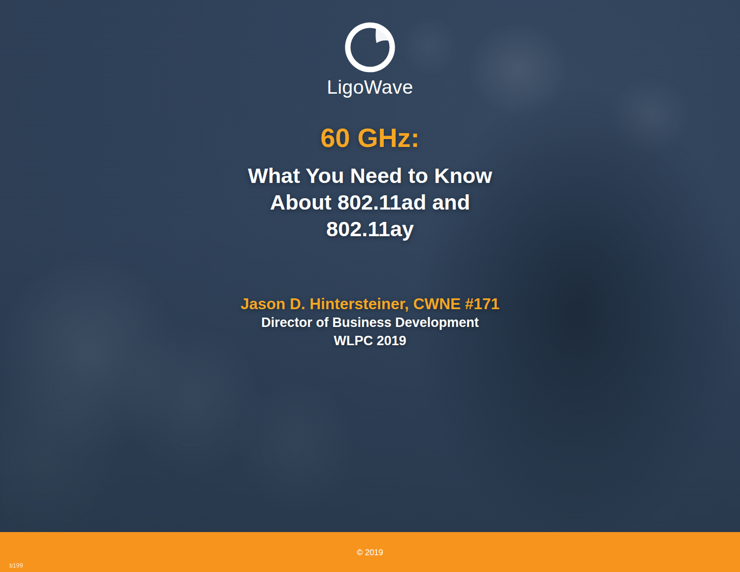LigoWave
60 GHz:
What You Need to Know About 802.11ad and 802.11ay
Jason D. Hintersteiner, CWNE #171
Director of Business Development
WLPC 2019
b199 © 2019